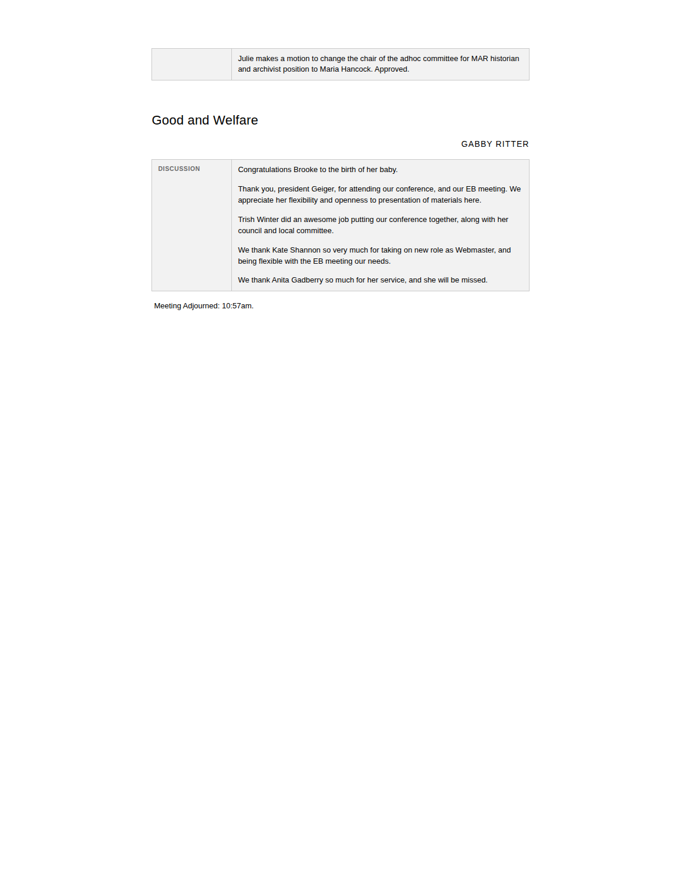| | Julie makes a motion to change the chair of the adhoc committee for MAR historian and archivist position to Maria Hancock. Approved. |
Good and Welfare
GABBY RITTER
| Discussion | Congratulations Brooke to the birth of her baby. Thank you, president Geiger, for attending our conference, and our EB meeting. We appreciate her flexibility and openness to presentation of materials here. Trish Winter did an awesome job putting our conference together, along with her council and local committee. We thank Kate Shannon so very much for taking on new role as Webmaster, and being flexible with the EB meeting our needs. We thank Anita Gadberry so much for her service, and she will be missed. |
Meeting Adjourned: 10:57am.